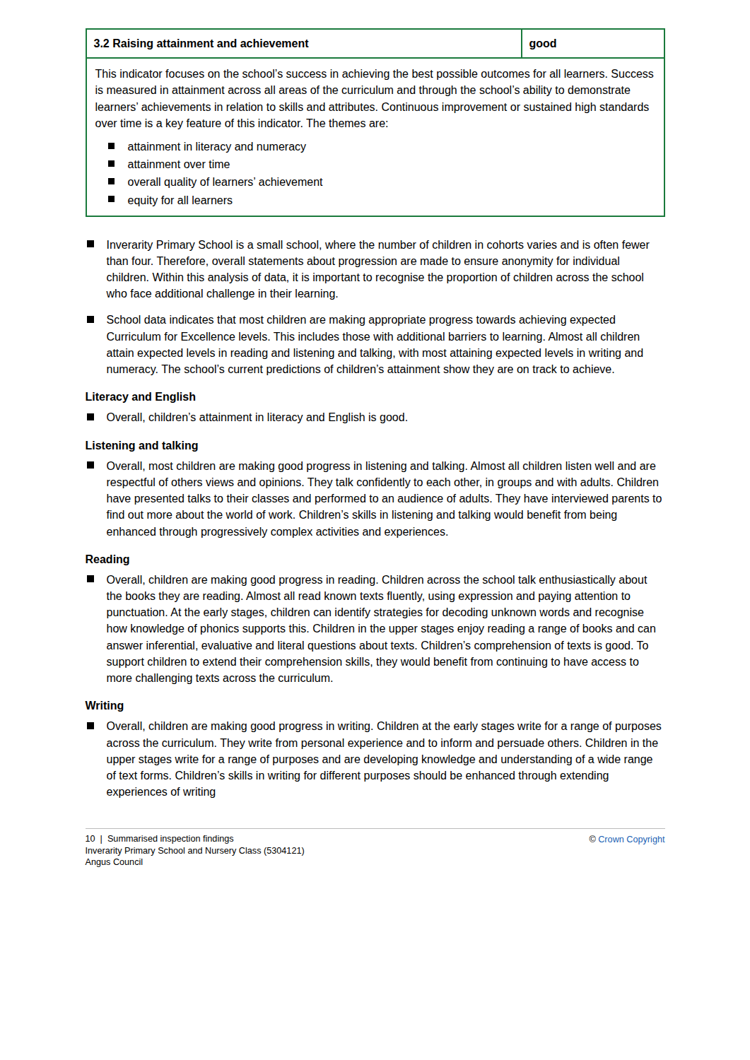3.2 Raising attainment and achievement
good
This indicator focuses on the school’s success in achieving the best possible outcomes for all learners. Success is measured in attainment across all areas of the curriculum and through the school’s ability to demonstrate learners’ achievements in relation to skills and attributes. Continuous improvement or sustained high standards over time is a key feature of this indicator. The themes are:
attainment in literacy and numeracy
attainment over time
overall quality of learners’ achievement
equity for all learners
Inverarity Primary School is a small school, where the number of children in cohorts varies and is often fewer than four. Therefore, overall statements about progression are made to ensure anonymity for individual children. Within this analysis of data, it is important to recognise the proportion of children across the school who face additional challenge in their learning.
School data indicates that most children are making appropriate progress towards achieving expected Curriculum for Excellence levels. This includes those with additional barriers to learning. Almost all children attain expected levels in reading and listening and talking, with most attaining expected levels in writing and numeracy. The school’s current predictions of children’s attainment show they are on track to achieve.
Literacy and English
Overall, children’s attainment in literacy and English is good.
Listening and talking
Overall, most children are making good progress in listening and talking. Almost all children listen well and are respectful of others views and opinions. They talk confidently to each other, in groups and with adults. Children have presented talks to their classes and performed to an audience of adults. They have interviewed parents to find out more about the world of work. Children’s skills in listening and talking would benefit from being enhanced through progressively complex activities and experiences.
Reading
Overall, children are making good progress in reading. Children across the school talk enthusiastically about the books they are reading. Almost all read known texts fluently, using expression and paying attention to punctuation. At the early stages, children can identify strategies for decoding unknown words and recognise how knowledge of phonics supports this. Children in the upper stages enjoy reading a range of books and can answer inferential, evaluative and literal questions about texts. Children’s comprehension of texts is good. To support children to extend their comprehension skills, they would benefit from continuing to have access to more challenging texts across the curriculum.
Writing
Overall, children are making good progress in writing. Children at the early stages write for a range of purposes across the curriculum. They write from personal experience and to inform and persuade others. Children in the upper stages write for a range of purposes and are developing knowledge and understanding of a wide range of text forms. Children’s skills in writing for different purposes should be enhanced through extending experiences of writing
10 | Summarised inspection findings
Inverarity Primary School and Nursery Class (5304121)
Angus Council
© Crown Copyright